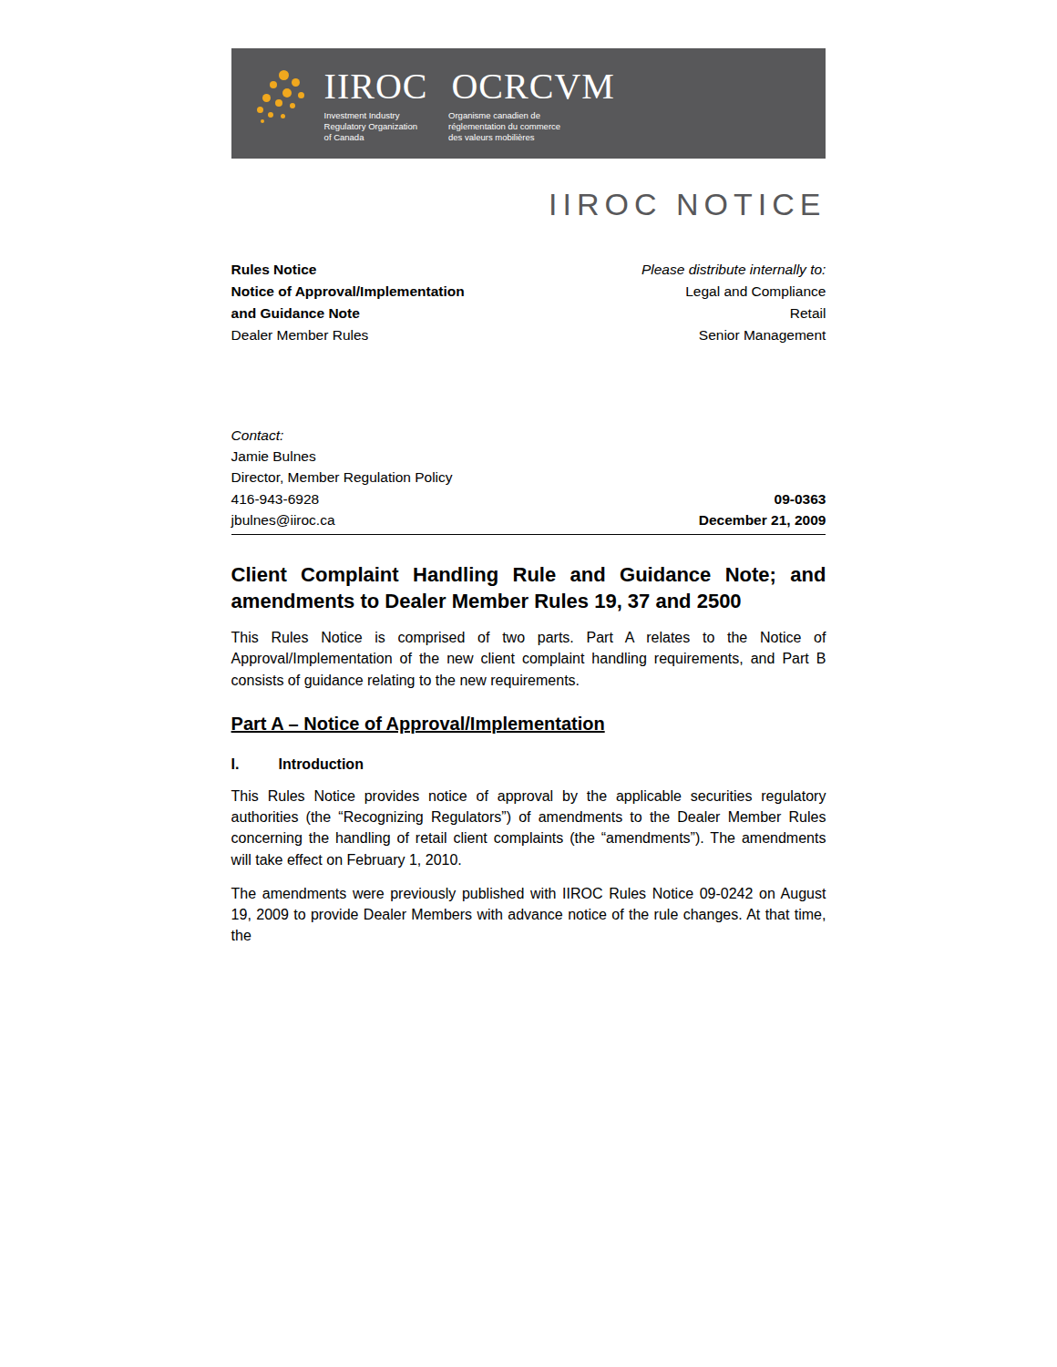IIROC OCRCVM
Investment Industry
Regulatory Organization
of Canada
Organisme canadien de
réglementation du commerce
des valeurs mobilières
IIROC NOTICE
Rules Notice
Notice of Approval/Implementation
and Guidance Note
Dealer Member Rules
Please distribute internally to:
Legal and Compliance
Retail
Senior Management
Contact:
Jamie Bulnes
Director, Member Regulation Policy
416-943-6928 09-0363
jbulnes@iiroc.ca December 21, 2009
Client Complaint Handling Rule and Guidance Note; and amendments to Dealer Member Rules 19, 37 and 2500
This Rules Notice is comprised of two parts. Part A relates to the Notice of Approval/Implementation of the new client complaint handling requirements, and Part B consists of guidance relating to the new requirements.
Part A – Notice of Approval/Implementation
I. Introduction
This Rules Notice provides notice of approval by the applicable securities regulatory authorities (the “Recognizing Regulators”) of amendments to the Dealer Member Rules concerning the handling of retail client complaints (the “amendments”). The amendments will take effect on February 1, 2010.
The amendments were previously published with IIROC Rules Notice 09-0242 on August 19, 2009 to provide Dealer Members with advance notice of the rule changes. At that time, the